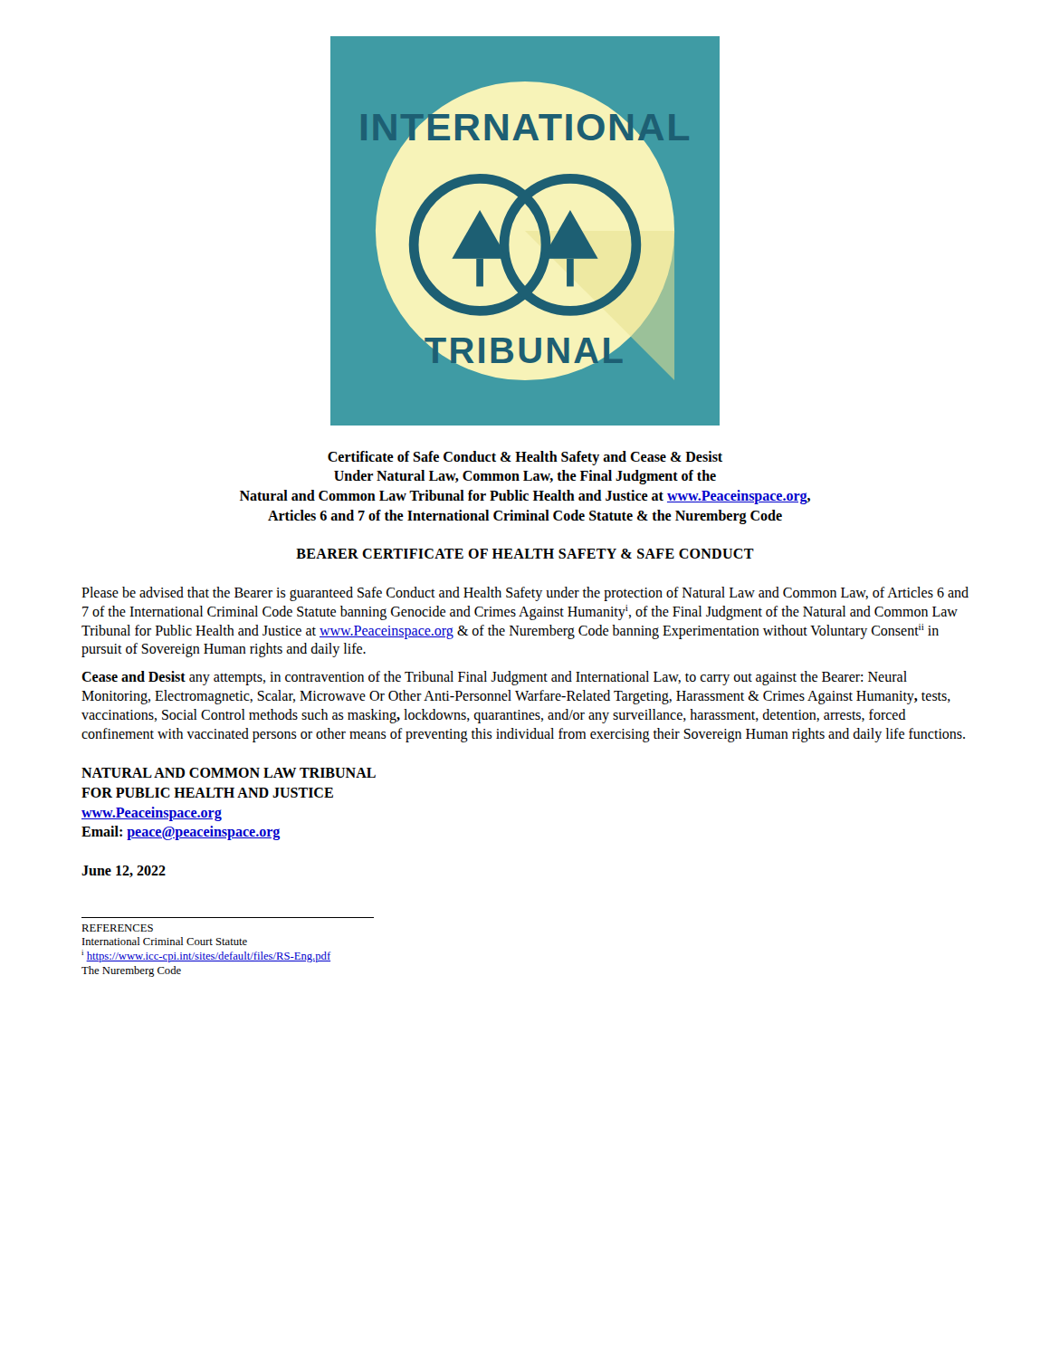INTERNATIONAL TRIBUNAL
Certificate of Safe Conduct & Health Safety and Cease & Desist
Under Natural Law, Common Law, the Final Judgment of the
Natural and Common Law Tribunal for Public Health and Justice at www.Peaceinspace.org,
Articles 6 and 7 of the International Criminal Code Statute & the Nuremberg Code
BEARER CERTIFICATE OF HEALTH SAFETY & SAFE CONDUCT
Please be advised that the Bearer is guaranteed Safe Conduct and Health Safety under the protection of Natural Law and Common Law, of Articles 6 and 7 of the International Criminal Code Statute banning Genocide and Crimes Against Humanityi, of the Final Judgment of the Natural and Common Law Tribunal for Public Health and Justice at www.Peaceinspace.org & of the Nuremberg Code banning Experimentation without Voluntary Consentii in pursuit of Sovereign Human rights and daily life.
Cease and Desist any attempts, in contravention of the Tribunal Final Judgment and International Law, to carry out against the Bearer: Neural Monitoring, Electromagnetic, Scalar, Microwave Or Other Anti-Personnel Warfare-Related Targeting, Harassment & Crimes Against Humanity, tests, vaccinations, Social Control methods such as masking, lockdowns, quarantines, and/or any surveillance, harassment, detention, arrests, forced confinement with vaccinated persons or other means of preventing this individual from exercising their Sovereign Human rights and daily life functions.
NATURAL AND COMMON LAW TRIBUNAL
FOR PUBLIC HEALTH AND JUSTICE
www.Peaceinspace.org
Email: peace@peaceinspace.org
June 12, 2022
REFERENCES
International Criminal Court Statute
i https://www.icc-cpi.int/sites/default/files/RS-Eng.pdf
The Nuremberg Code